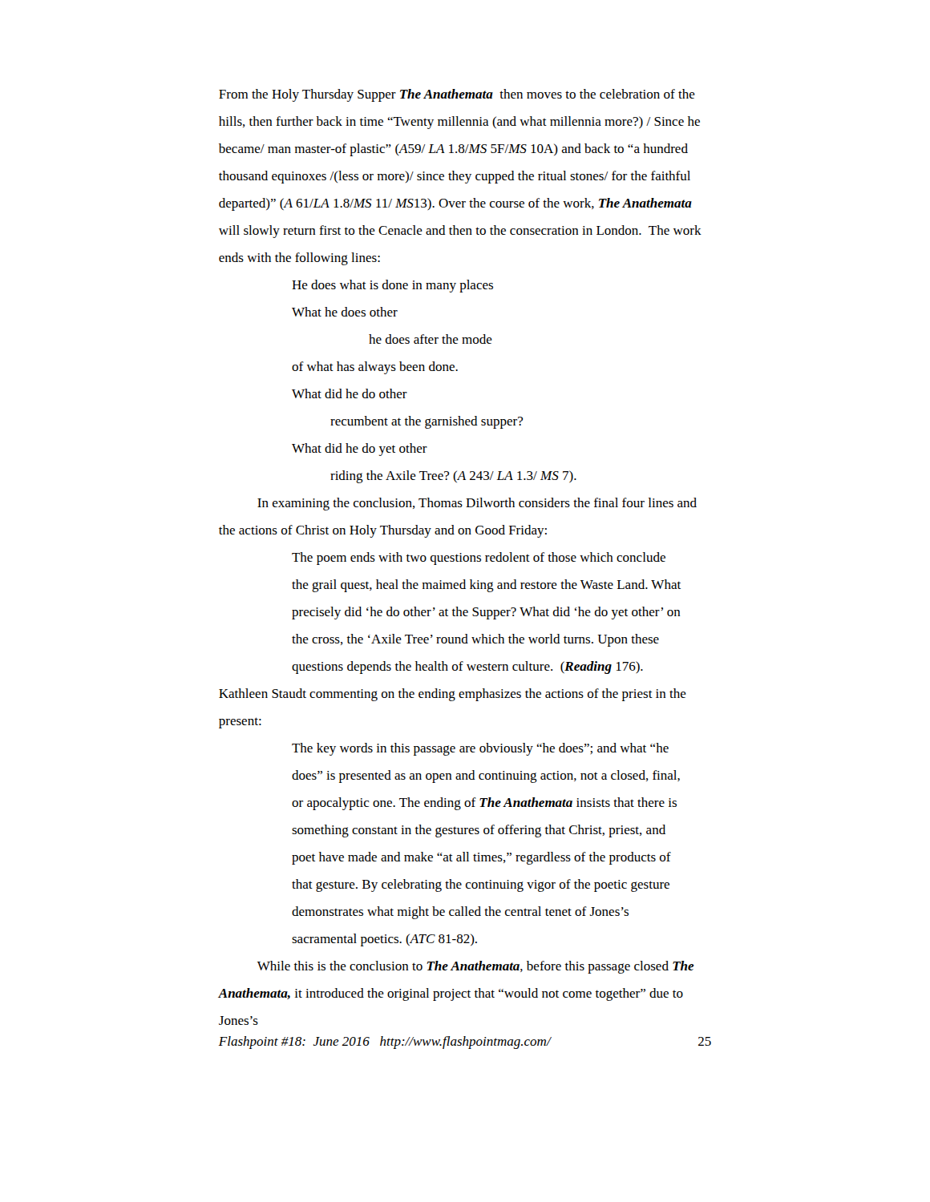From the Holy Thursday Supper The Anathemata then moves to the celebration of the hills, then further back in time “Twenty millennia (and what millennia more?) / Since he became/ man master-of plastic” (A59/ LA 1.8/MS 5F/MS 10A) and back to “a hundred thousand equinoxes /(less or more)/ since they cupped the ritual stones/ for the faithful departed)” (A 61/LA 1.8/MS 11/ MS13). Over the course of the work, The Anathemata will slowly return first to the Cenacle and then to the consecration in London. The work ends with the following lines:
He does what is done in many places
What he does other
he does after the mode
of what has always been done.
What did he do other
recumbent at the garnished supper?
What did he do yet other
riding the Axile Tree? (A 243/ LA 1.3/ MS 7).
In examining the conclusion, Thomas Dilworth considers the final four lines and the actions of Christ on Holy Thursday and on Good Friday:
The poem ends with two questions redolent of those which conclude the grail quest, heal the maimed king and restore the Waste Land. What precisely did ‘he do other’ at the Supper? What did ‘he do yet other’ on the cross, the ‘Axile Tree’ round which the world turns. Upon these questions depends the health of western culture. (Reading 176).
Kathleen Staudt commenting on the ending emphasizes the actions of the priest in the present:
The key words in this passage are obviously “he does”; and what “he does” is presented as an open and continuing action, not a closed, final, or apocalyptic one. The ending of The Anathemata insists that there is something constant in the gestures of offering that Christ, priest, and poet have made and make “at all times,” regardless of the products of that gesture. By celebrating the continuing vigor of the poetic gesture demonstrates what might be called the central tenet of Jones’s sacramental poetics. (ATC 81-82).
While this is the conclusion to The Anathemata, before this passage closed The
Anathemata, it introduced the original project that “would not come together” due to Jones’s
Flashpoint #18: June 2016 http://www.flashpointmag.com/ 25